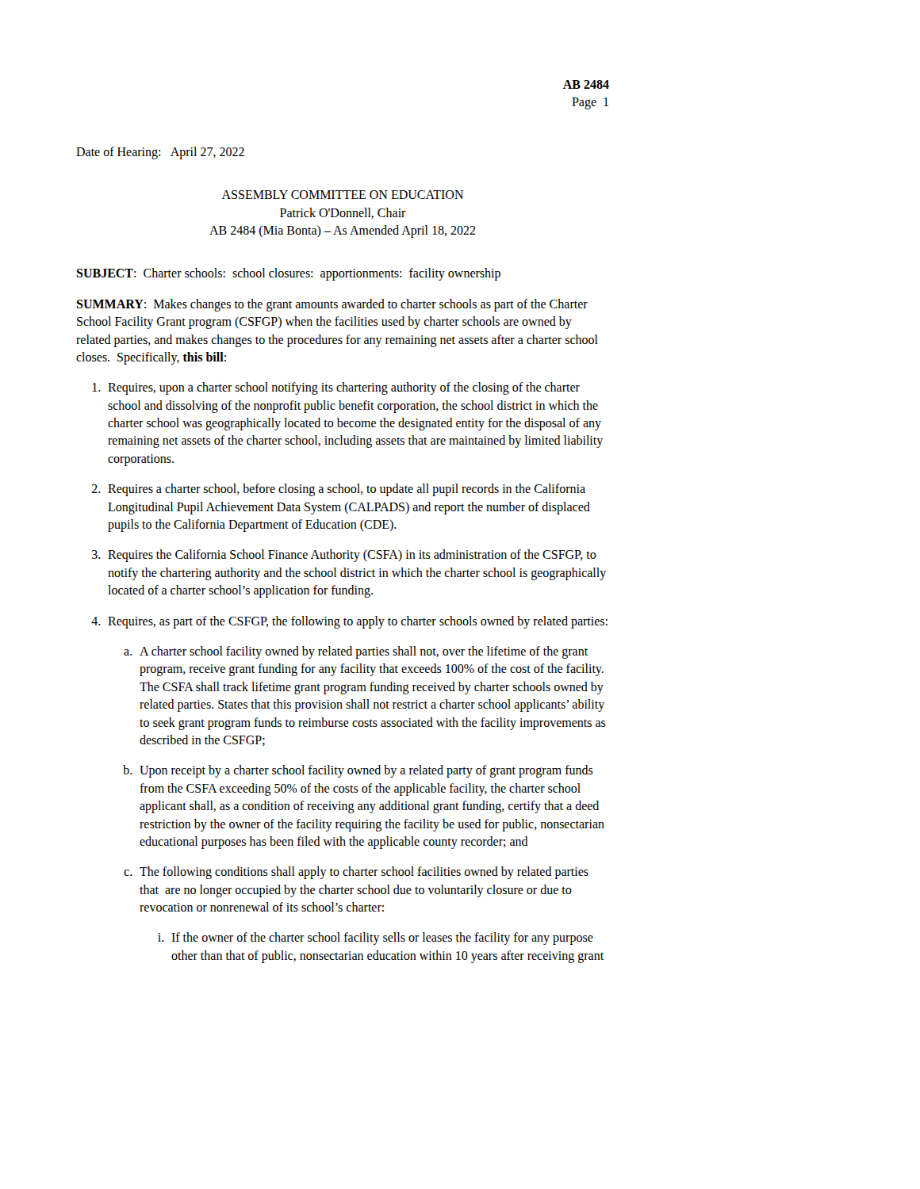AB 2484 Page 1
Date of Hearing: April 27, 2022
ASSEMBLY COMMITTEE ON EDUCATION
Patrick O'Donnell, Chair
AB 2484 (Mia Bonta) – As Amended April 18, 2022
SUBJECT: Charter schools: school closures: apportionments: facility ownership
SUMMARY: Makes changes to the grant amounts awarded to charter schools as part of the Charter School Facility Grant program (CSFGP) when the facilities used by charter schools are owned by related parties, and makes changes to the procedures for any remaining net assets after a charter school closes. Specifically, this bill:
Requires, upon a charter school notifying its chartering authority of the closing of the charter school and dissolving of the nonprofit public benefit corporation, the school district in which the charter school was geographically located to become the designated entity for the disposal of any remaining net assets of the charter school, including assets that are maintained by limited liability corporations.
Requires a charter school, before closing a school, to update all pupil records in the California Longitudinal Pupil Achievement Data System (CALPADS) and report the number of displaced pupils to the California Department of Education (CDE).
Requires the California School Finance Authority (CSFA) in its administration of the CSFGP, to notify the chartering authority and the school district in which the charter school is geographically located of a charter school’s application for funding.
Requires, as part of the CSFGP, the following to apply to charter schools owned by related parties:
A charter school facility owned by related parties shall not, over the lifetime of the grant program, receive grant funding for any facility that exceeds 100% of the cost of the facility. The CSFA shall track lifetime grant program funding received by charter schools owned by related parties. States that this provision shall not restrict a charter school applicants’ ability to seek grant program funds to reimburse costs associated with the facility improvements as described in the CSFGP;
Upon receipt by a charter school facility owned by a related party of grant program funds from the CSFA exceeding 50% of the costs of the applicable facility, the charter school applicant shall, as a condition of receiving any additional grant funding, certify that a deed restriction by the owner of the facility requiring the facility be used for public, nonsectarian educational purposes has been filed with the applicable county recorder; and
The following conditions shall apply to charter school facilities owned by related parties that are no longer occupied by the charter school due to voluntarily closure or due to revocation or nonrenewal of its school’s charter:
If the owner of the charter school facility sells or leases the facility for any purpose other than that of public, nonsectarian education within 10 years after receiving grant